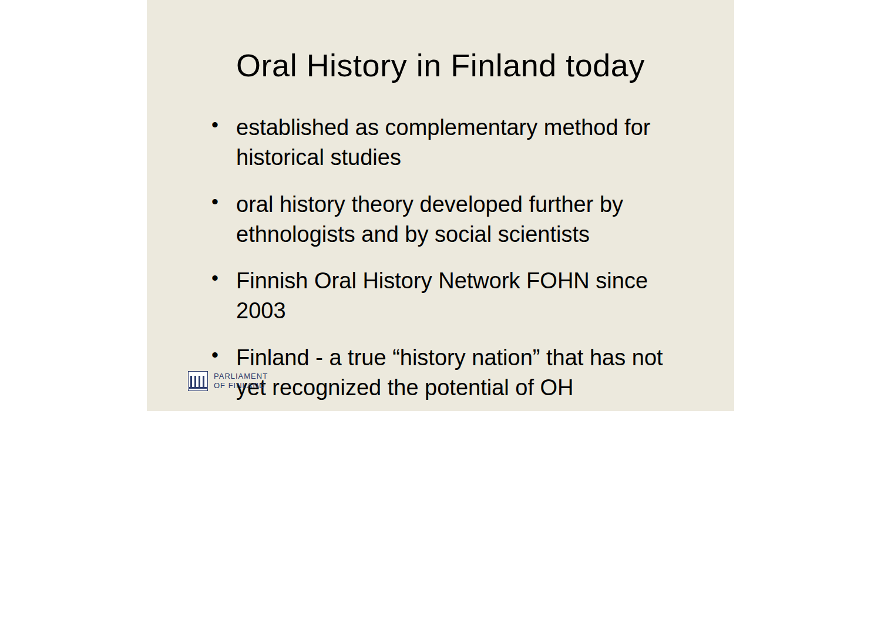Oral History in Finland today
established as complementary method for historical studies
oral history theory developed further by ethnologists and by social scientists
Finnish Oral History Network FOHN since 2003
Finland - a true “history nation” that has not yet recognized the potential of OH
PARLIAMENT
OF FINLAND